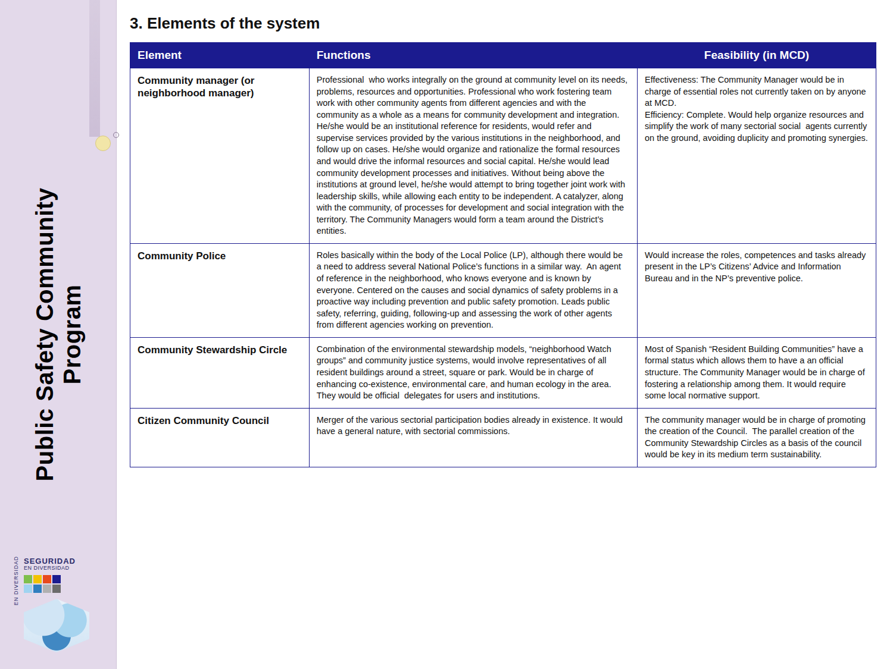Public Safety Community
Program
EN DIVERSIDAD
SEGURIDADEN DIVERSIDAD
3. Elements of the system
| Element | Functions | Feasibility (in MCD) |
| --- | --- | --- |
| Community manager (or neighborhood manager) | Professional who works integrally on the ground at community level on its needs, problems, resources and opportunities. Professional who work fostering team work with other community agents from different agencies and with the community as a whole as a means for community development and integration. He/she would be an institutional reference for residents, would refer and supervise services provided by the various institutions in the neighborhood, and follow up on cases. He/she would organize and rationalize the formal resources and would drive the informal resources and social capital. He/she would lead community development processes and initiatives. Without being above the institutions at ground level, he/she would attempt to bring together joint work with leadership skills, while allowing each entity to be independent. A catalyzer, along with the community, of processes for development and social integration with the territory. The Community Managers would form a team around the District’s entities. | Effectiveness: The Community Manager would be in charge of essential roles not currently taken on by anyone at MCD. Efficiency: Complete. Would help organize resources and simplify the work of many sectorial social agents currently on the ground, avoiding duplicity and promoting synergies. |
| Community Police | Roles basically within the body of the Local Police (LP), although there would be a need to address several National Police’s functions in a similar way. An agent of reference in the neighborhood, who knows everyone and is known by everyone. Centered on the causes and social dynamics of safety problems in a proactive way including prevention and public safety promotion. Leads public safety, referring, guiding, following-up and assessing the work of other agents from different agencies working on prevention. | Would increase the roles, competences and tasks already present in the LP’s Citizens’ Advice and Information Bureau and in the NP’s preventive police. |
| Community Stewardship Circle | Combination of the environmental stewardship models, “neighborhood Watch groups” and community justice systems, would involve representatives of all resident buildings around a street, square or park. Would be in charge of enhancing co-existence, environmental care , and human ecology in the area. They would be official delegates for users and institutions. | Most of Spanish “Resident Building Communities” have a formal status which allows them to have a an official structure. The Community Manager would be in charge of fostering a relationship among them. It would require some local normative support. |
| Citizen Community Council | Merger of the various sectorial participation bodies already in existence. It would have a general nature, with sectorial commissions. | The community manager would be in charge of promoting the creation of the Council. The parallel creation of the Community Stewardship Circles as a basis of the council would be key in its medium term sustainability. |